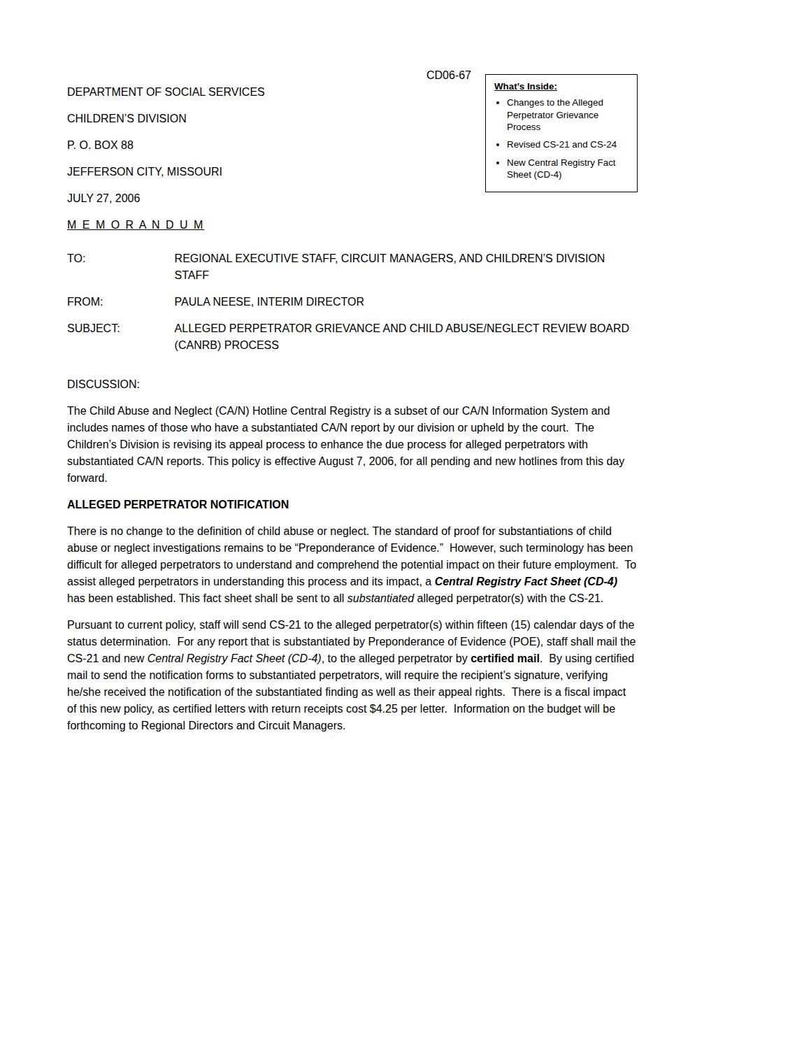What’s Inside:
Changes to the Alleged Perpetrator Grievance Process
Revised CS-21 and CS-24
New Central Registry Fact Sheet (CD-4)
CD06-67
DEPARTMENT OF SOCIAL SERVICES
CHILDREN’S DIVISION
P. O. BOX 88
JEFFERSON CITY, MISSOURI
JULY 27, 2006
M E M O R A N D U M
| TO: | REGIONAL EXECUTIVE STAFF, CIRCUIT MANAGERS, AND CHILDREN’S DIVISION STAFF |
| FROM: | PAULA NEESE, INTERIM DIRECTOR |
| SUBJECT: | ALLEGED PERPETRATOR GRIEVANCE AND CHILD ABUSE/NEGLECT REVIEW BOARD (CANRB) PROCESS |
DISCUSSION:
The Child Abuse and Neglect (CA/N) Hotline Central Registry is a subset of our CA/N Information System and includes names of those who have a substantiated CA/N report by our division or upheld by the court. The Children’s Division is revising its appeal process to enhance the due process for alleged perpetrators with substantiated CA/N reports. This policy is effective August 7, 2006, for all pending and new hotlines from this day forward.
ALLEGED PERPETRATOR NOTIFICATION
There is no change to the definition of child abuse or neglect. The standard of proof for substantiations of child abuse or neglect investigations remains to be “Preponderance of Evidence.” However, such terminology has been difficult for alleged perpetrators to understand and comprehend the potential impact on their future employment. To assist alleged perpetrators in understanding this process and its impact, a Central Registry Fact Sheet (CD-4) has been established. This fact sheet shall be sent to all substantiated alleged perpetrator(s) with the CS-21.
Pursuant to current policy, staff will send CS-21 to the alleged perpetrator(s) within fifteen (15) calendar days of the status determination. For any report that is substantiated by Preponderance of Evidence (POE), staff shall mail the CS-21 and new Central Registry Fact Sheet (CD-4), to the alleged perpetrator by certified mail. By using certified mail to send the notification forms to substantiated perpetrators, will require the recipient’s signature, verifying he/she received the notification of the substantiated finding as well as their appeal rights. There is a fiscal impact of this new policy, as certified letters with return receipts cost $4.25 per letter. Information on the budget will be forthcoming to Regional Directors and Circuit Managers.